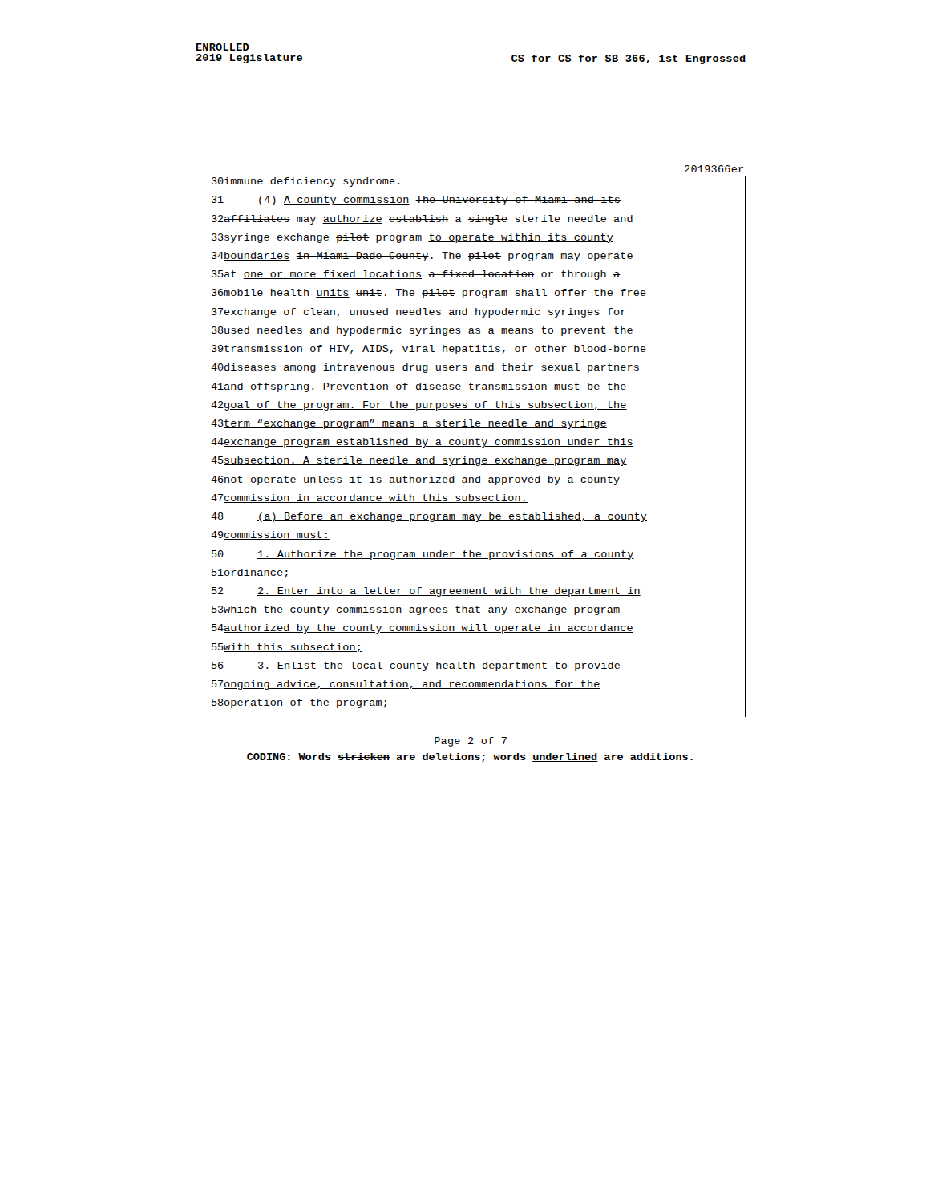ENROLLED 2019 Legislature
CS for CS for SB 366, 1st Engrossed
2019366er
| 30 | immune deficiency syndrome. |
| 31 | (4) A county commission The University of Miami and its |
| 32 | affiliates may authorize establish a single sterile needle and |
| 33 | syringe exchange pilot program to operate within its county |
| 34 | boundaries in Miami-Dade County . The pilot program may operate |
| 35 | at one or more fixed locations a fixed location or through a |
| 36 | mobile health units unit . The pilot program shall offer the free |
| 37 | exchange of clean, unused needles and hypodermic syringes for |
| 38 | used needles and hypodermic syringes as a means to prevent the |
| 39 | transmission of HIV, AIDS, viral hepatitis, or other blood-borne |
| 40 | diseases among intravenous drug users and their sexual partners |
| 41 | and offspring. Prevention of disease transmission must be the |
| 42 | goal of the program. For the purposes of this subsection, the |
| 43 | term “exchange program” means a sterile needle and syringe |
| 44 | exchange program established by a county commission under this |
| 45 | subsection. A sterile needle and syringe exchange program may |
| 46 | not operate unless it is authorized and approved by a county |
| 47 | commission in accordance with this subsection. |
| 48 | (a) Before an exchange program may be established, a county |
| 49 | commission must: |
| 50 | 1. Authorize the program under the provisions of a county |
| 51 | ordinance; |
| 52 | 2. Enter into a letter of agreement with the department in |
| 53 | which the county commission agrees that any exchange program |
| 54 | authorized by the county commission will operate in accordance |
| 55 | with this subsection; |
| 56 | 3. Enlist the local county health department to provide |
| 57 | ongoing advice, consultation, and recommendations for the |
| 58 | operation of the program; |
Page 2 of 7
CODING: Words stricken are deletions; words underlined are additions.